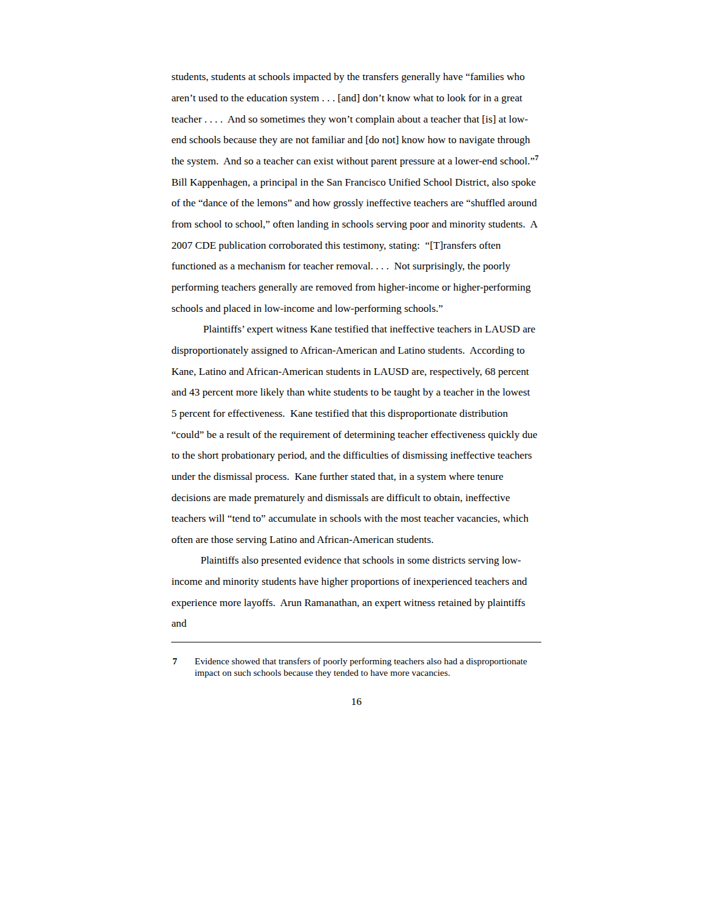students, students at schools impacted by the transfers generally have “families who aren’t used to the education system . . . [and] don’t know what to look for in a great teacher . . . . And so sometimes they won’t complain about a teacher that [is] at low-end schools because they are not familiar and [do not] know how to navigate through the system. And so a teacher can exist without parent pressure at a lower-end school.”7 Bill Kappenhagen, a principal in the San Francisco Unified School District, also spoke of the “dance of the lemons” and how grossly ineffective teachers are “shuffled around from school to school,” often landing in schools serving poor and minority students. A 2007 CDE publication corroborated this testimony, stating: “[T]ransfers often functioned as a mechanism for teacher removal. . . . Not surprisingly, the poorly performing teachers generally are removed from higher-income or higher-performing schools and placed in low-income and low-performing schools.”
Plaintiffs’ expert witness Kane testified that ineffective teachers in LAUSD are disproportionately assigned to African-American and Latino students. According to Kane, Latino and African-American students in LAUSD are, respectively, 68 percent and 43 percent more likely than white students to be taught by a teacher in the lowest 5 percent for effectiveness. Kane testified that this disproportionate distribution “could” be a result of the requirement of determining teacher effectiveness quickly due to the short probationary period, and the difficulties of dismissing ineffective teachers under the dismissal process. Kane further stated that, in a system where tenure decisions are made prematurely and dismissals are difficult to obtain, ineffective teachers will “tend to” accumulate in schools with the most teacher vacancies, which often are those serving Latino and African-American students.
Plaintiffs also presented evidence that schools in some districts serving low-income and minority students have higher proportions of inexperienced teachers and experience more layoffs. Arun Ramanathan, an expert witness retained by plaintiffs and
7
Evidence showed that transfers of poorly performing teachers also had a disproportionate impact on such schools because they tended to have more vacancies.
16